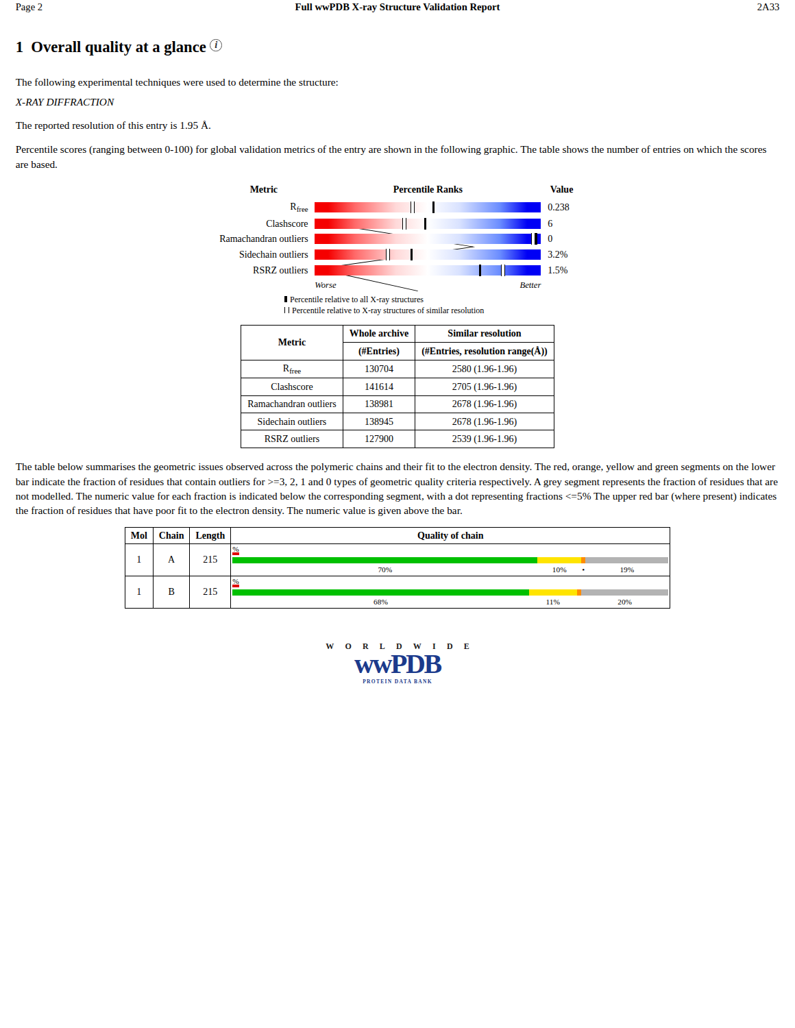Page 2
Full wwPDB X-ray Structure Validation Report
2A33
1 Overall quality at a glance i
The following experimental techniques were used to determine the structure:
X-RAY DIFFRACTION
The reported resolution of this entry is 1.95 Å.
Percentile scores (ranging between 0-100) for global validation metrics of the entry are shown in the following graphic. The table shows the number of entries on which the scores are based.
| Metric | Percentile Ranks | Value |
| --- | --- | --- |
| R free | | 0.238 |
| Clashscore | | 6 |
| Ramachandran outliers | | 0 |
| Sidechain outliers | | 3.2% |
| RSRZ outliers | | 1.5% |
| | Worse Better | |
Percentile relative to all X-ray structures
Percentile relative to X-ray structures of similar resolution
| Metric | Whole archive | Similar resolution |
| --- | --- | --- |
| (#Entries) | (#Entries, resolution range(Å)) |
| R free | 130704 | 2580 (1.96-1.96) |
| Clashscore | 141614 | 2705 (1.96-1.96) |
| Ramachandran outliers | 138981 | 2678 (1.96-1.96) |
| Sidechain outliers | 138945 | 2678 (1.96-1.96) |
| RSRZ outliers | 127900 | 2539 (1.96-1.96) |
The table below summarises the geometric issues observed across the polymeric chains and their fit to the electron density. The red, orange, yellow and green segments on the lower bar indicate the fraction of residues that contain outliers for >=3, 2, 1 and 0 types of geometric quality criteria respectively. A grey segment represents the fraction of residues that are not modelled. The numeric value for each fraction is indicated below the corresponding segment, with a dot representing fractions <=5% The upper red bar (where present) indicates the fraction of residues that have poor fit to the electron density. The numeric value is given above the bar.
| Mol | Chain | Length | Quality of chain |
| --- | --- | --- | --- |
| 1 | A | 215 | % 70% 10% • 19% |
| 1 | B | 215 | % 68% 11% 20% |
W O R L D W I D E
wwPDB
PROTEIN DATA BANK